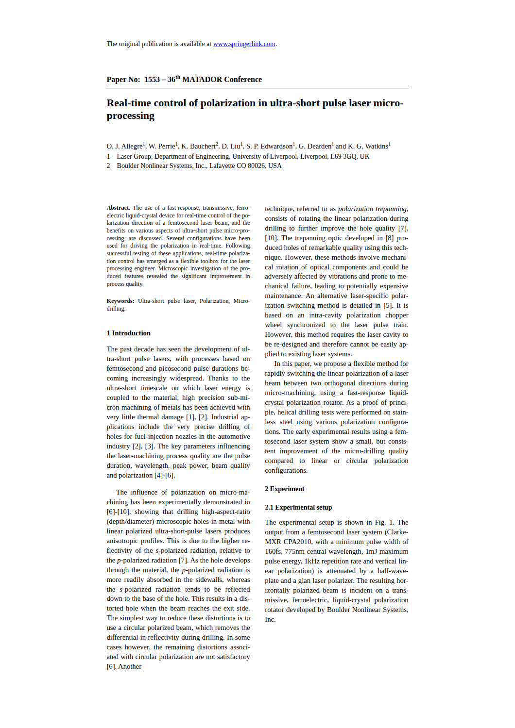The original publication is available at www.springerlink.com.
Paper No: 1553 – 36th MATADOR Conference
Real-time control of polarization in ultra-short pulse laser micro-processing
O. J. Allegre1, W. Perrie1, K. Bauchert2, D. Liu1, S. P. Edwardson1, G. Dearden1 and K. G. Watkins1
1
Laser Group, Department of Engineering, University of Liverpool, Liverpool, L69 3GQ, UK
2
Boulder Nonlinear Systems, Inc., Lafayette CO 80026, USA
Abstract. The use of a fast-response, transmissive, ferroelectric liquid-crystal device for real-time control of the polarization direction of a femtosecond laser beam, and the benefits on various aspects of ultra-short pulse micro-processing, are discussed. Several configurations have been used for driving the polarization in real-time. Following successful testing of these applications, real-time polarization control has emerged as a flexible toolbox for the laser processing engineer. Microscopic investigation of the produced features revealed the significant improvement in process quality.
Keywords: Ultra-short pulse laser, Polarization, Micro-drilling.
1 Introduction
The past decade has seen the development of ultra-short pulse lasers, with processes based on femtosecond and picosecond pulse durations becoming increasingly widespread. Thanks to the ultra-short timescale on which laser energy is coupled to the material, high precision sub-micron machining of metals has been achieved with very little thermal damage [1], [2]. Industrial applications include the very precise drilling of holes for fuel-injection nozzles in the automotive industry [2], [3]. The key parameters influencing the laser-machining process quality are the pulse duration, wavelength, peak power, beam quality and polarization [4]-[6].
The influence of polarization on micro-machining has been experimentally demonstrated in [6]-[10], showing that drilling high-aspect-ratio (depth/diameter) microscopic holes in metal with linear polarized ultra-short-pulse lasers produces anisotropic profiles. This is due to the higher reflectivity of the s-polarized radiation, relative to the p-polarized radiation [7]. As the hole develops through the material, the p-polarized radiation is more readily absorbed in the sidewalls, whereas the s-polarized radiation tends to be reflected down to the base of the hole. This results in a distorted hole when the beam reaches the exit side. The simplest way to reduce these distortions is to use a circular polarized beam, which removes the differential in reflectivity during drilling. In some cases however, the remaining distortions associated with circular polarization are not satisfactory [6]. Another
technique, referred to as polarization trepanning, consists of rotating the linear polarization during drilling to further improve the hole quality [7], [10]. The trepanning optic developed in [8] produced holes of remarkable quality using this technique. However, these methods involve mechanical rotation of optical components and could be adversely affected by vibrations and prone to mechanical failure, leading to potentially expensive maintenance. An alternative laser-specific polarization switching method is detailed in [5]. It is based on an intra-cavity polarization chopper wheel synchronized to the laser pulse train. However, this method requires the laser cavity to be re-designed and therefore cannot be easily applied to existing laser systems.
In this paper, we propose a flexible method for rapidly switching the linear polarization of a laser beam between two orthogonal directions during micro-machining, using a fast-response liquid-crystal polarization rotator. As a proof of principle, helical drilling tests were performed on stainless steel using various polarization configurations. The early experimental results using a femtosecond laser system show a small, but consistent improvement of the micro-drilling quality compared to linear or circular polarization configurations.
2 Experiment
2.1 Experimental setup
The experimental setup is shown in Fig. 1. The output from a femtosecond laser system (Clarke-MXR CPA2010, with a minimum pulse width of 160fs, 775nm central wavelength, 1mJ maximum pulse energy, 1kHz repetition rate and vertical linear polarization) is attenuated by a half-wave-plate and a glan laser polarizer. The resulting horizontally polarized beam is incident on a transmissive, ferroelectric, liquid-crystal polarization rotator developed by Boulder Nonlinear Systems, Inc.